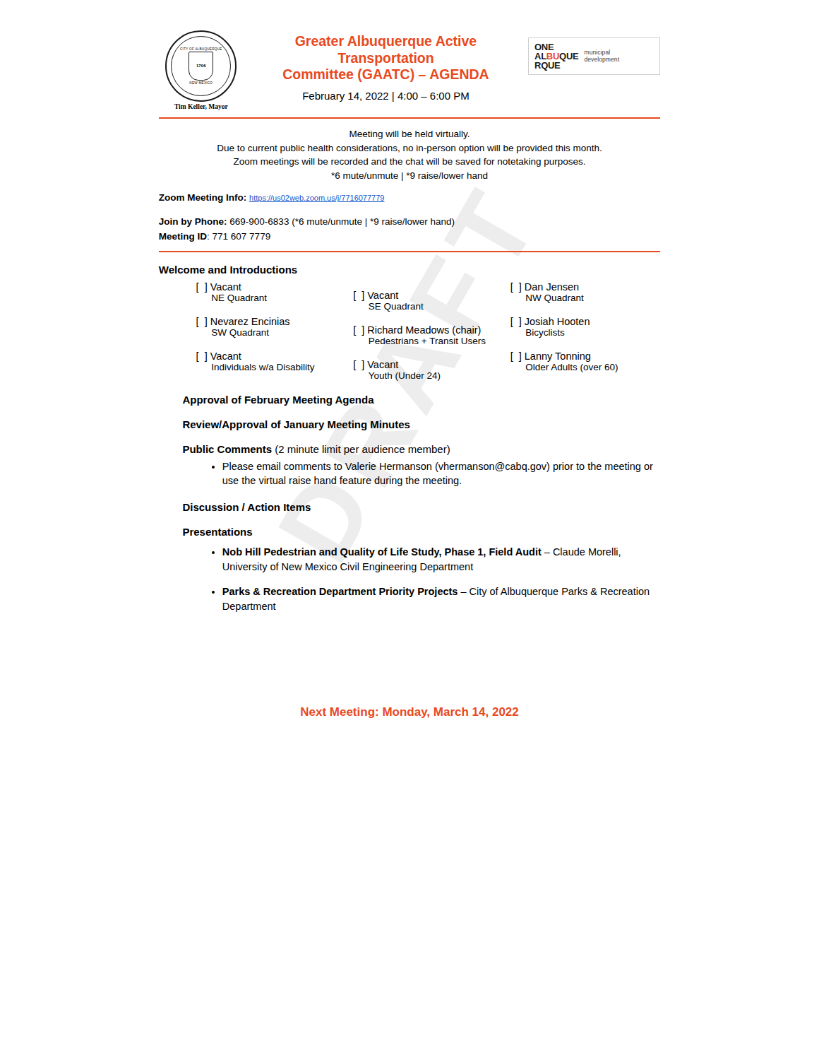DRAFT
CITY OF ALBUQUERQUE
1706
NEW MEXICO
Tim Keller, Mayor
Greater Albuquerque Active Transportation
Committee (GAATC) – AGENDA
February 14, 2022 | 4:00 – 6:00 PM
ONE
ALBUQUE
RQUE
municipal
development
Meeting will be held virtually.
Due to current public health considerations, no in-person option will be provided this month.
Zoom meetings will be recorded and the chat will be saved for notetaking purposes.
*6 mute/unmute | *9 raise/lower hand
Zoom Meeting Info: https://us02web.zoom.us/j/7716077779
Join by Phone: 669-900-6833 (*6 mute/unmute | *9 raise/lower hand)
Meeting ID: 771 607 7779
Welcome and Introductions
[ ] Vacant NE Quadrant
[ ] Nevarez Encinias SW Quadrant
[ ] Vacant Individuals w/a Disability
[ ] Vacant SE Quadrant
[ ] Richard Meadows (chair) Pedestrians + Transit Users
[ ] Vacant Youth (Under 24)
[ ] Dan Jensen NW Quadrant
[ ] Josiah Hooten Bicyclists
[ ] Lanny Tonning Older Adults (over 60)
Approval of February Meeting Agenda
Review/Approval of January Meeting Minutes
Public Comments (2 minute limit per audience member)
Please email comments to Valerie Hermanson (vhermanson@cabq.gov) prior to the meeting or use the virtual raise hand feature during the meeting.
Discussion / Action Items
Presentations
Nob Hill Pedestrian and Quality of Life Study, Phase 1, Field Audit – Claude Morelli, University of New Mexico Civil Engineering Department
Parks & Recreation Department Priority Projects – City of Albuquerque Parks & Recreation Department
Next Meeting: Monday, March 14, 2022